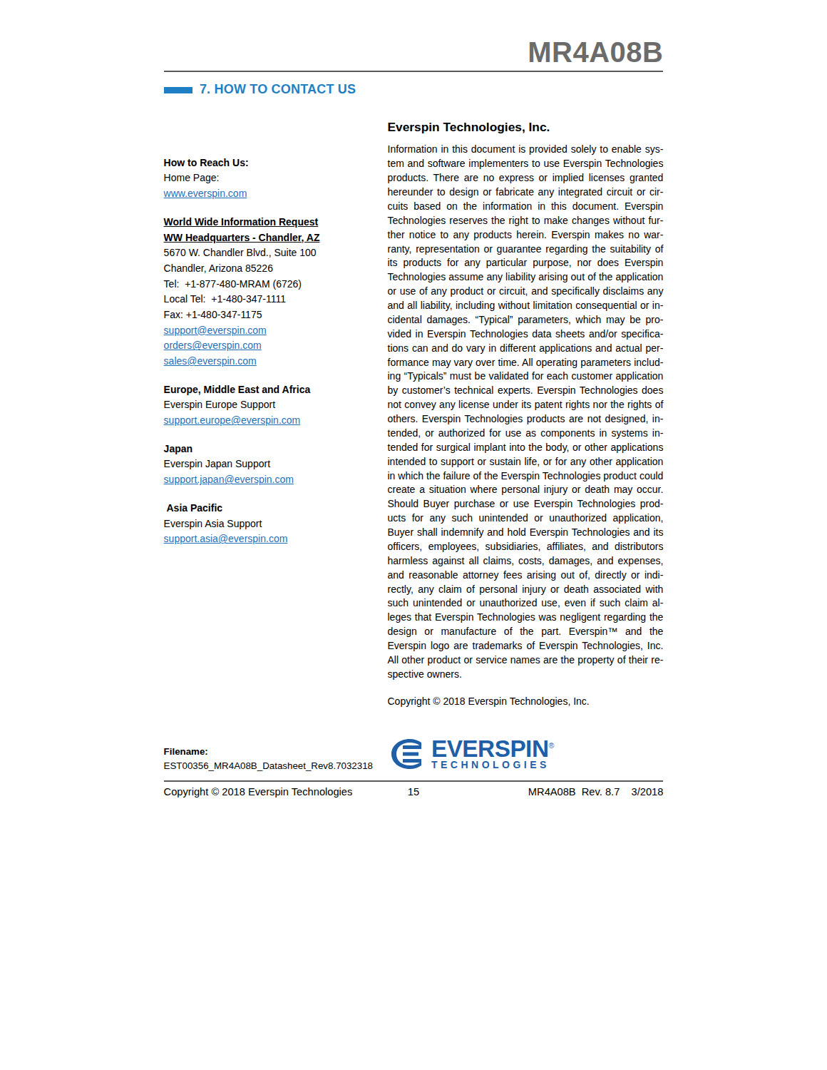MR4A08B
7. HOW TO CONTACT US
How to Reach Us:
Home Page:
www.everspin.com
World Wide Information Request
WW Headquarters - Chandler, AZ
5670 W. Chandler Blvd., Suite 100
Chandler, Arizona 85226
Tel: +1-877-480-MRAM (6726)
Local Tel: +1-480-347-1111
Fax: +1-480-347-1175
support@everspin.com
orders@everspin.com
sales@everspin.com
Europe, Middle East and Africa
Everspin Europe Support
support.europe@everspin.com
Japan
Everspin Japan Support
support.japan@everspin.com
Asia Pacific
Everspin Asia Support
support.asia@everspin.com
Everspin Technologies, Inc.
Information in this document is provided solely to enable system and software implementers to use Everspin Technologies products. There are no express or implied licenses granted hereunder to design or fabricate any integrated circuit or circuits based on the information in this document. Everspin Technologies reserves the right to make changes without further notice to any products herein. Everspin makes no warranty, representation or guarantee regarding the suitability of its products for any particular purpose, nor does Everspin Technologies assume any liability arising out of the application or use of any product or circuit, and specifically disclaims any and all liability, including without limitation consequential or incidental damages. “Typical” parameters, which may be provided in Everspin Technologies data sheets and/or specifications can and do vary in different applications and actual performance may vary over time. All operating parameters including “Typicals” must be validated for each customer application by customer’s technical experts. Everspin Technologies does not convey any license under its patent rights nor the rights of others. Everspin Technologies products are not designed, intended, or authorized for use as components in systems intended for surgical implant into the body, or other applications intended to support or sustain life, or for any other application in which the failure of the Everspin Technologies product could create a situation where personal injury or death may occur. Should Buyer purchase or use Everspin Technologies products for any such unintended or unauthorized application, Buyer shall indemnify and hold Everspin Technologies and its officers, employees, subsidiaries, affiliates, and distributors harmless against all claims, costs, damages, and expenses, and reasonable attorney fees arising out of, directly or indirectly, any claim of personal injury or death associated with such unintended or unauthorized use, even if such claim alleges that Everspin Technologies was negligent regarding the design or manufacture of the part. Everspin™ and the Everspin logo are trademarks of Everspin Technologies, Inc. All other product or service names are the property of their respective owners.
Copyright © 2018 Everspin Technologies, Inc.
Filename:
EST00356_MR4A08B_Datasheet_Rev8.7032318
EVERSPIN®
TECHNOLOGIES
Copyright © 2018 Everspin Technologies
15
MR4A08B Rev. 8.7 3/2018